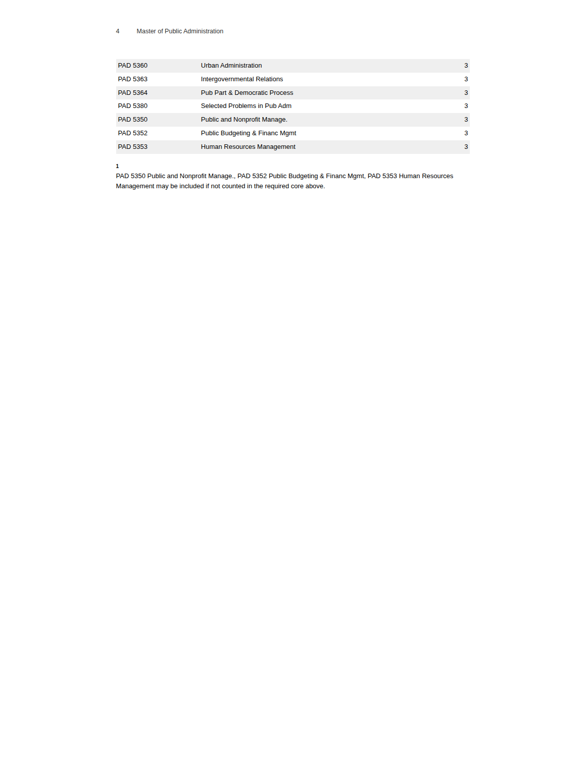4 Master of Public Administration
| PAD 5360 | Urban Administration | 3 |
| PAD 5363 | Intergovernmental Relations | 3 |
| PAD 5364 | Pub Part & Democratic Process | 3 |
| PAD 5380 | Selected Problems in Pub Adm | 3 |
| PAD 5350 | Public and Nonprofit Manage. | 3 |
| PAD 5352 | Public Budgeting & Financ Mgmt | 3 |
| PAD 5353 | Human Resources Management | 3 |
1
PAD 5350 Public and Nonprofit Manage., PAD 5352 Public Budgeting & Financ Mgmt, PAD 5353 Human Resources Management may be included if not counted in the required core above.